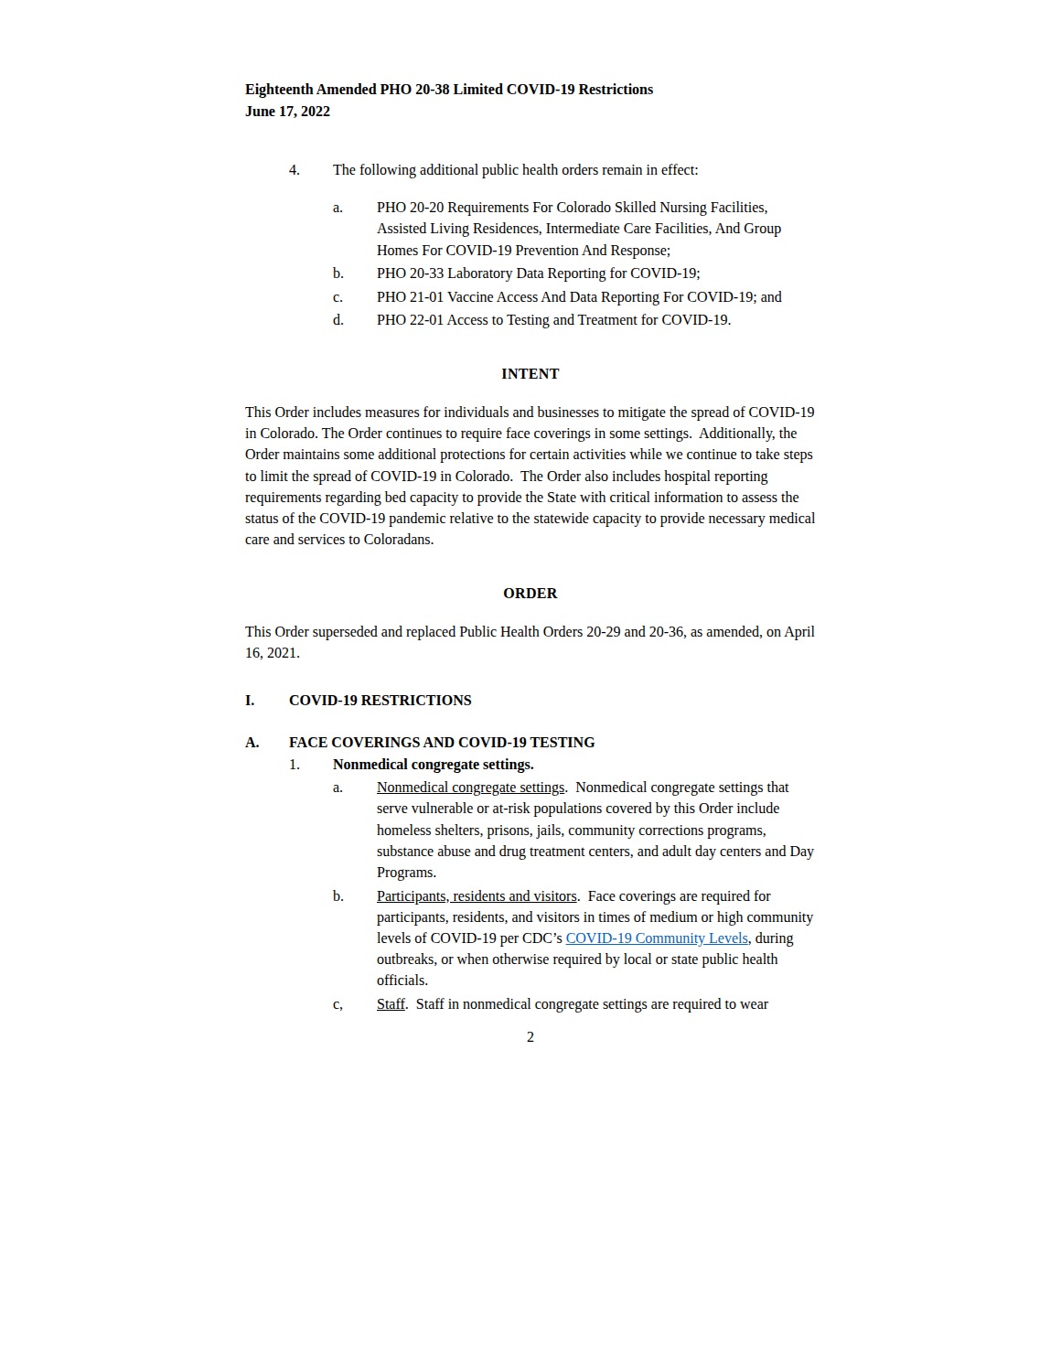Eighteenth Amended PHO 20-38 Limited COVID-19 Restrictions
June 17, 2022
4. The following additional public health orders remain in effect:
a. PHO 20-20 Requirements For Colorado Skilled Nursing Facilities, Assisted Living Residences, Intermediate Care Facilities, And Group Homes For COVID-19 Prevention And Response;
b. PHO 20-33 Laboratory Data Reporting for COVID-19;
c. PHO 21-01 Vaccine Access And Data Reporting For COVID-19; and
d. PHO 22-01 Access to Testing and Treatment for COVID-19.
INTENT
This Order includes measures for individuals and businesses to mitigate the spread of COVID-19 in Colorado. The Order continues to require face coverings in some settings. Additionally, the Order maintains some additional protections for certain activities while we continue to take steps to limit the spread of COVID-19 in Colorado. The Order also includes hospital reporting requirements regarding bed capacity to provide the State with critical information to assess the status of the COVID-19 pandemic relative to the statewide capacity to provide necessary medical care and services to Coloradans.
ORDER
This Order superseded and replaced Public Health Orders 20-29 and 20-36, as amended, on April 16, 2021.
I. COVID-19 RESTRICTIONS
A. FACE COVERINGS AND COVID-19 TESTING
1. Nonmedical congregate settings.
a. Nonmedical congregate settings. Nonmedical congregate settings that serve vulnerable or at-risk populations covered by this Order include homeless shelters, prisons, jails, community corrections programs, substance abuse and drug treatment centers, and adult day centers and Day Programs.
b. Participants, residents and visitors. Face coverings are required for participants, residents, and visitors in times of medium or high community levels of COVID-19 per CDC’s COVID-19 Community Levels, during outbreaks, or when otherwise required by local or state public health officials.
c, Staff. Staff in nonmedical congregate settings are required to wear
2